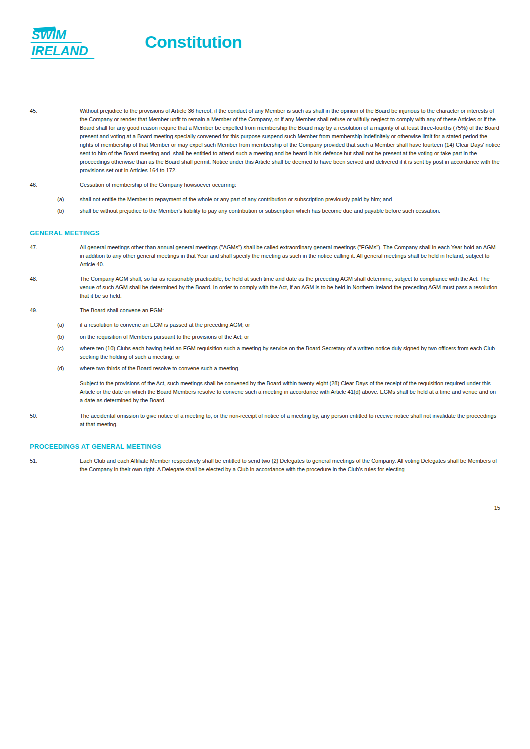SWIM IRELAND
Constitution
45.
Without prejudice to the provisions of Article 36 hereof, if the conduct of any Member is such as shall in the opinion of the Board be injurious to the character or interests of the Company or render that Member unfit to remain a Member of the Company, or if any Member shall refuse or wilfully neglect to comply with any of these Articles or if the Board shall for any good reason require that a Member be expelled from membership the Board may by a resolution of a majority of at least three-fourths (75%) of the Board present and voting at a Board meeting specially convened for this purpose suspend such Member from membership indefinitely or otherwise limit for a stated period the rights of membership of that Member or may expel such Member from membership of the Company provided that such a Member shall have fourteen (14) Clear Days' notice sent to him of the Board meeting and shall be entitled to attend such a meeting and be heard in his defence but shall not be present at the voting or take part in the proceedings otherwise than as the Board shall permit. Notice under this Article shall be deemed to have been served and delivered if it is sent by post in accordance with the provisions set out in Articles 164 to 172.
46.
Cessation of membership of the Company howsoever occurring:
(a)
shall not entitle the Member to repayment of the whole or any part of any contribution or subscription previously paid by him; and
(b)
shall be without prejudice to the Member's liability to pay any contribution or subscription which has become due and payable before such cessation.
General Meetings
47.
All general meetings other than annual general meetings ("AGMs") shall be called extraordinary general meetings ("EGMs"). The Company shall in each Year hold an AGM in addition to any other general meetings in that Year and shall specify the meeting as such in the notice calling it. All general meetings shall be held in Ireland, subject to Article 40.
48.
The Company AGM shall, so far as reasonably practicable, be held at such time and date as the preceding AGM shall determine, subject to compliance with the Act. The venue of such AGM shall be determined by the Board. In order to comply with the Act, if an AGM is to be held in Northern Ireland the preceding AGM must pass a resolution that it be so held.
49.
The Board shall convene an EGM:
(a)
if a resolution to convene an EGM is passed at the preceding AGM; or
(b)
on the requisition of Members pursuant to the provisions of the Act; or
(c)
where ten (10) Clubs each having held an EGM requisition such a meeting by service on the Board Secretary of a written notice duly signed by two officers from each Club seeking the holding of such a meeting; or
(d)
where two-thirds of the Board resolve to convene such a meeting.
Subject to the provisions of the Act, such meetings shall be convened by the Board within twenty-eight (28) Clear Days of the receipt of the requisition required under this Article or the date on which the Board Members resolve to convene such a meeting in accordance with Article 41(d) above. EGMs shall be held at a time and venue and on a date as determined by the Board.
50.
The accidental omission to give notice of a meeting to, or the non-receipt of notice of a meeting by, any person entitled to receive notice shall not invalidate the proceedings at that meeting.
Proceedings at General Meetings
51.
Each Club and each Affiliate Member respectively shall be entitled to send two (2) Delegates to general meetings of the Company. All voting Delegates shall be Members of the Company in their own right. A Delegate shall be elected by a Club in accordance with the procedure in the Club's rules for electing
15